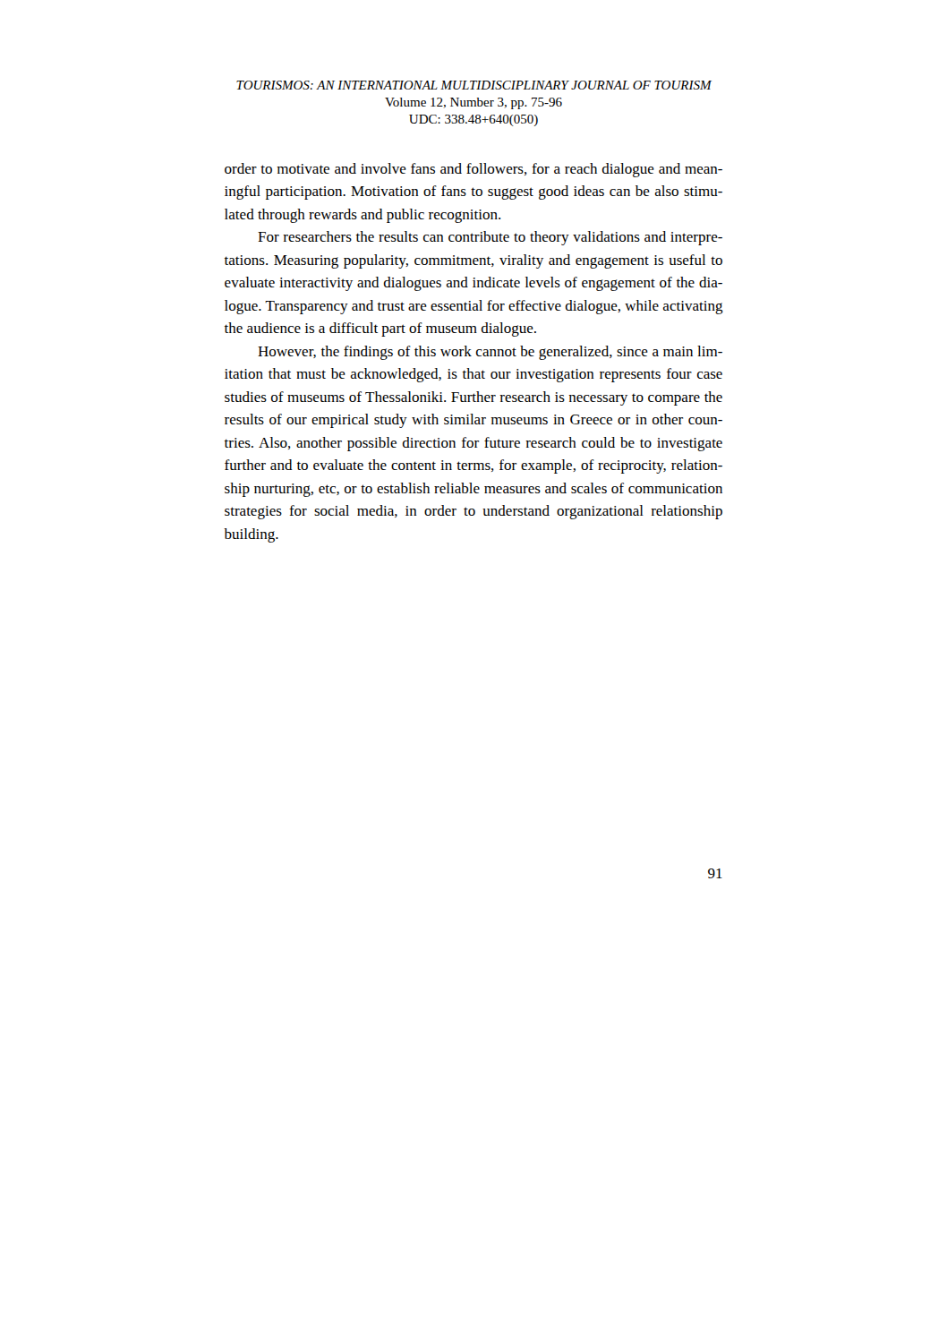TOURISMOS: AN INTERNATIONAL MULTIDISCIPLINARY JOURNAL OF TOURISM
Volume 12, Number 3, pp. 75-96
UDC: 338.48+640(050)
order to motivate and involve fans and followers, for a reach dialogue and meaningful participation. Motivation of fans to suggest good ideas can be also stimulated through rewards and public recognition.
For researchers the results can contribute to theory validations and interpretations. Measuring popularity, commitment, virality and engagement is useful to evaluate interactivity and dialogues and indicate levels of engagement of the dialogue. Transparency and trust are essential for effective dialogue, while activating the audience is a difficult part of museum dialogue.
However, the findings of this work cannot be generalized, since a main limitation that must be acknowledged, is that our investigation represents four case studies of museums of Thessaloniki. Further research is necessary to compare the results of our empirical study with similar museums in Greece or in other countries. Also, another possible direction for future research could be to investigate further and to evaluate the content in terms, for example, of reciprocity, relationship nurturing, etc, or to establish reliable measures and scales of communication strategies for social media, in order to understand organizational relationship building.
91